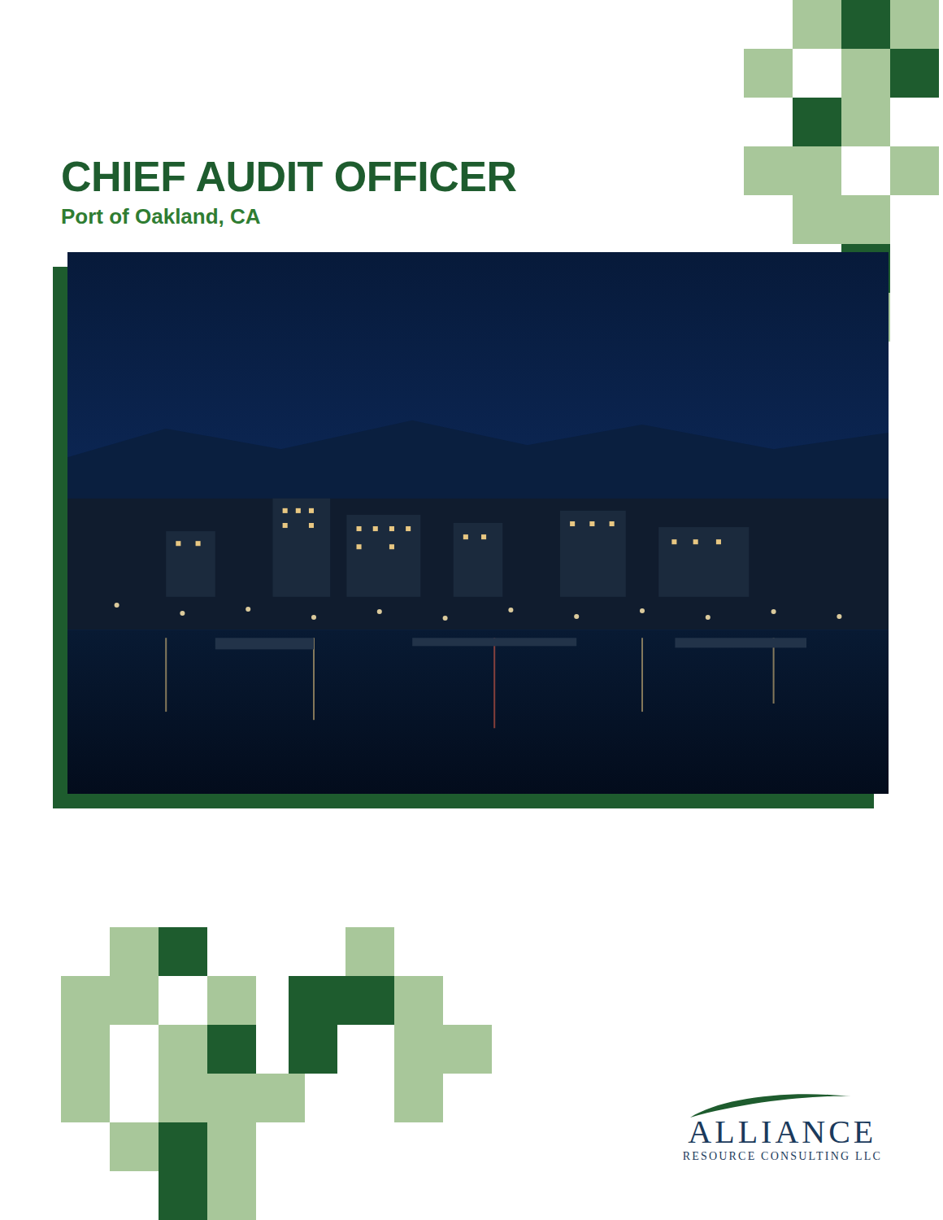CHIEF AUDIT OFFICER
Port of Oakland, CA
ALLIANCE
RESOURCE CONSULTING LLC